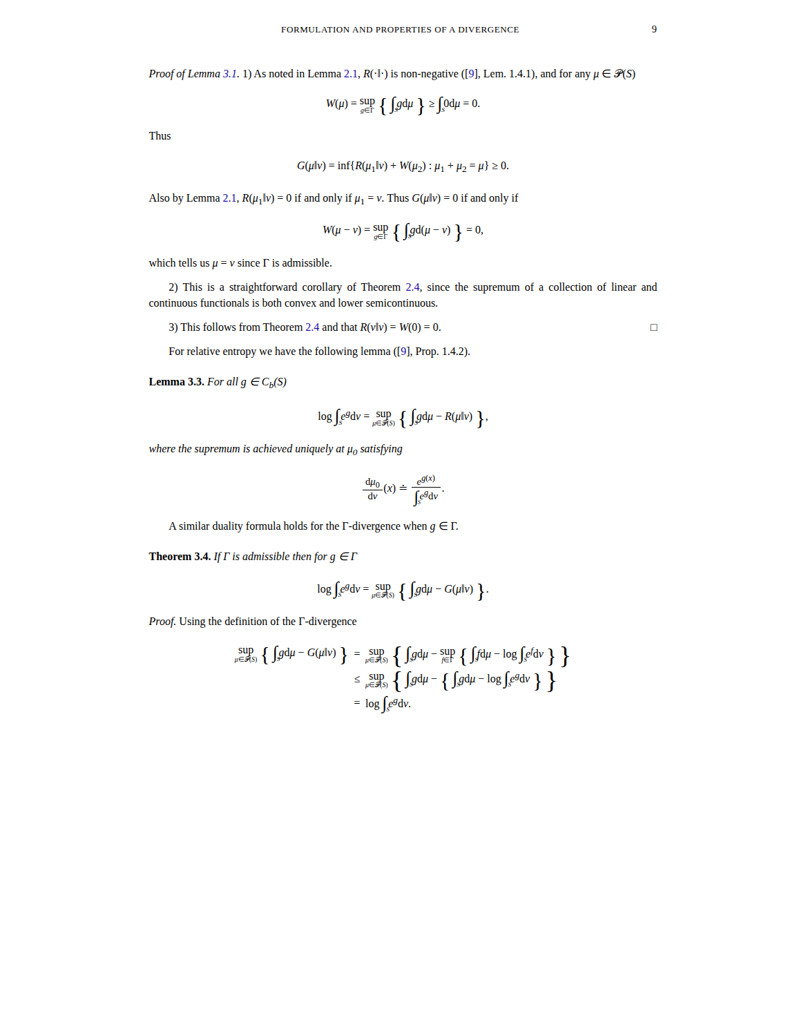FORMULATION AND PROPERTIES OF A DIVERGENCE 9
Proof of Lemma 3.1. 1) As noted in Lemma 2.1, R(·‖·) is non-negative ([9], Lem. 1.4.1), and for any μ ∈ 𝒫(S)
W(μ) = sup g∈Γ { ∫S gdμ } ≥ ∫S0dμ = 0.
Thus
G(μ‖ν) = inf{R(μ1‖ν) + W(μ2) : μ1 + μ2 = μ} ≥ 0.
Also by Lemma 2.1, R(μ1‖ν) = 0 if and only if μ1 = ν. Thus G(μ‖ν) = 0 if and only if
W(μ − ν) = sup g∈Γ { ∫S gd(μ − ν) } = 0,
which tells us μ = ν since Γ is admissible.
2) This is a straightforward corollary of Theorem 2.4, since the supremum of a collection of linear and continuous functionals is both convex and lower semicontinuous.
3) This follows from Theorem 2.4 and that R(ν‖ν) = W(0) = 0. □
For relative entropy we have the following lemma ([9], Prop. 1.4.2).
Lemma 3.3. For all g ∈ Cb(S)
log ∫S egdν = sup μ∈𝒫(S) { ∫S gdμ − R(μ‖ν) },
where the supremum is achieved uniquely at μ0 satisfying
dμ0 dν(x) ≐ eg(x)∫S egdν.
A similar duality formula holds for the Γ-divergence when g ∈ Γ.
Theorem 3.4. If Γ is admissible then for g ∈ Γ
log ∫S egdν = sup μ∈𝒫(S) { ∫S gdμ − G(μ‖ν) }.
Proof. Using the definition of the Γ-divergence
| sup μ ∈𝒫( S ) { ∫ S g d μ − G ( μ ‖ ν ) } | = | sup μ ∈𝒫( S ) { ∫ S g d μ − sup f ∈Γ { ∫ S f d μ − log ∫ S e f d ν } } |
| | ≤ | sup μ ∈𝒫( S ) { ∫ S g d μ − { ∫ S g d μ − log ∫ S e g d ν } } |
| | = | log ∫ S e g d ν . |